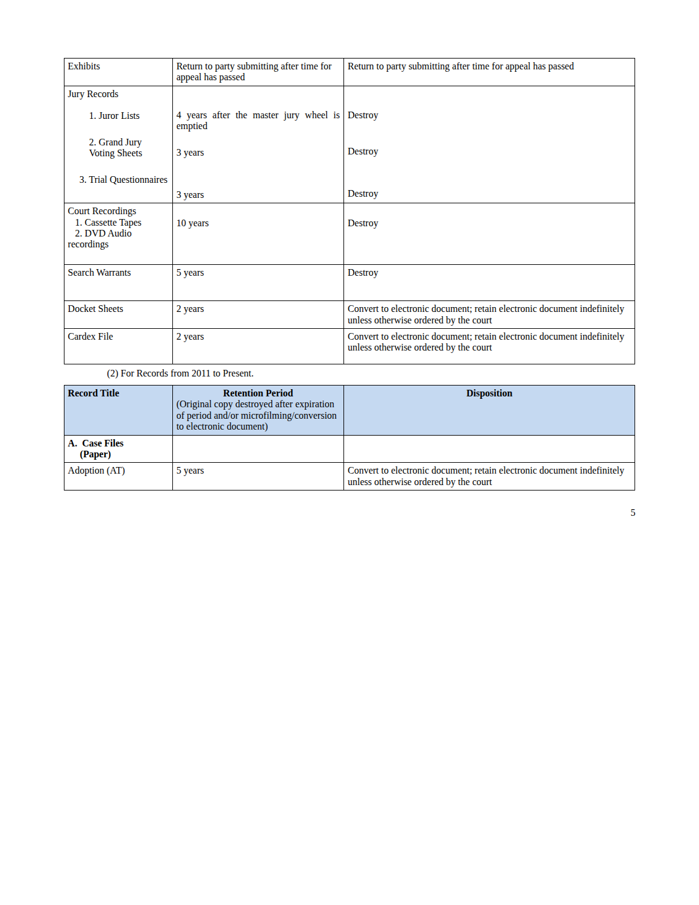| Exhibits | Return to party submitting after time for appeal has passed | Return to party submitting after time for appeal has passed |
| Jury Records 1. Juror Lists 2. Grand Jury Voting Sheets 3. Trial Questionnaires | 4 years after the master jury wheel is emptied 3 years 3 years | Destroy Destroy Destroy |
| Court Recordings 1. Cassette Tapes 2. DVD Audio recordings | 10 years | Destroy |
| Search Warrants | 5 years | Destroy |
| Docket Sheets | 2 years | Convert to electronic document; retain electronic document indefinitely unless otherwise ordered by the court |
| Cardex File | 2 years | Convert to electronic document; retain electronic document indefinitely unless otherwise ordered by the court |
(2) For Records from 2011 to Present.
| Record Title | Retention Period (Original copy destroyed after expiration of period and/or microfilming/conversion to electronic document) | Disposition |
| A. Case Files (Paper) | | |
| Adoption (AT) | 5 years | Convert to electronic document; retain electronic document indefinitely unless otherwise ordered by the court |
5